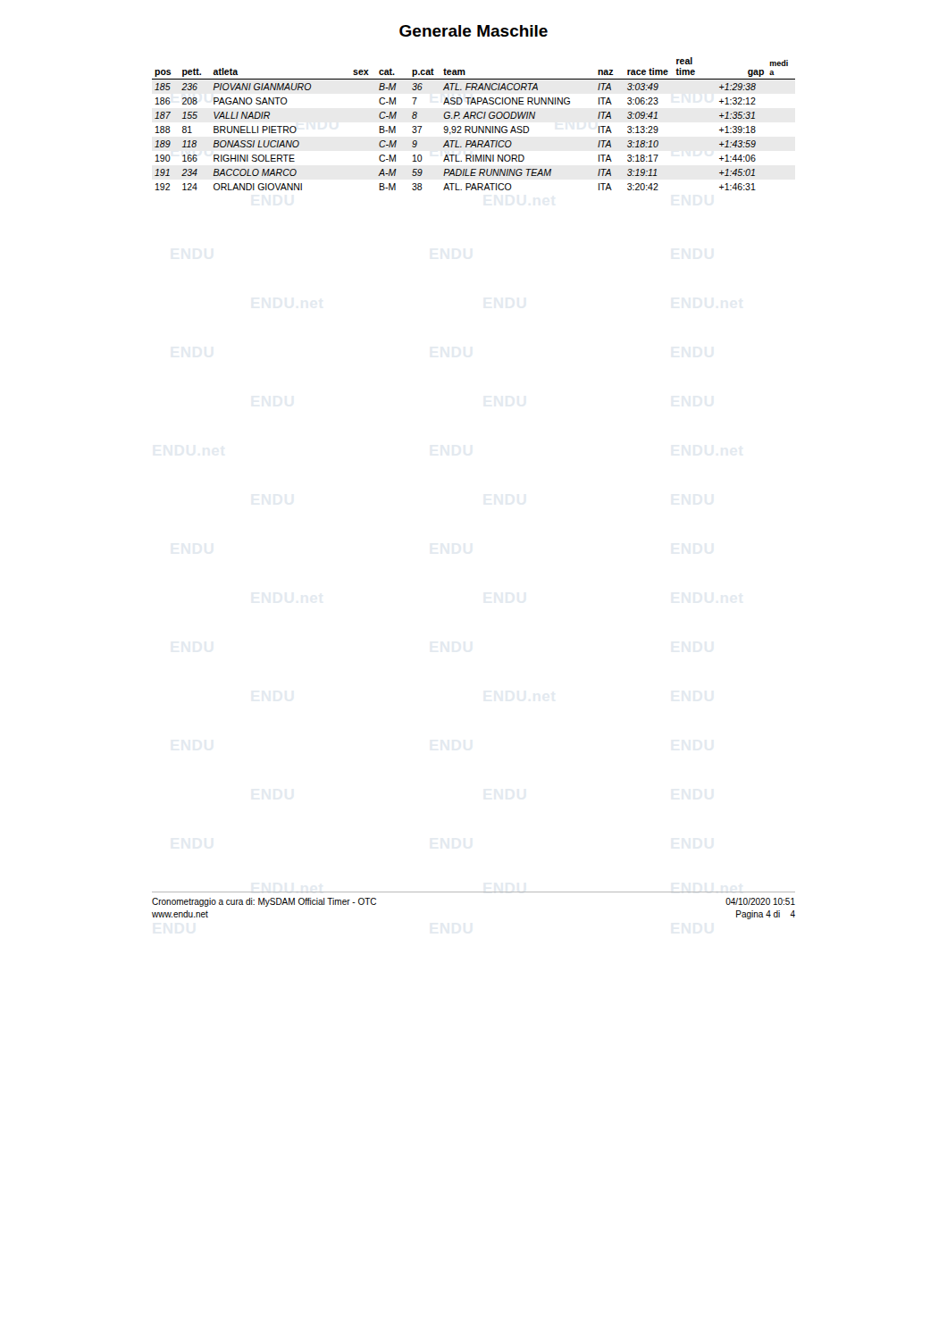Generale Maschile
| pos | pett. | atleta | sex | cat. | p.cat | team | naz | race time | real time | gap | medi a |
| --- | --- | --- | --- | --- | --- | --- | --- | --- | --- | --- | --- |
| 185 | 236 | PIOVANI GIANMAURO | | B-M | 36 | ATL. FRANCIACORTA | ITA | 3:03:49 | | +1:29:38 | |
| 186 | 208 | PAGANO SANTO | | C-M | 7 | ASD TAPASCIONE RUNNING | ITA | 3:06:23 | | +1:32:12 | |
| 187 | 155 | VALLI NADIR | | C-M | 8 | G.P. ARCI GOODWIN | ITA | 3:09:41 | | +1:35:31 | |
| 188 | 81 | BRUNELLI PIETRO | | B-M | 37 | 9,92 RUNNING ASD | ITA | 3:13:29 | | +1:39:18 | |
| 189 | 118 | BONASSI LUCIANO | | C-M | 9 | ATL. PARATICO | ITA | 3:18:10 | | +1:43:59 | |
| 190 | 166 | RIGHINI SOLERTE | | C-M | 10 | ATL. RIMINI NORD | ITA | 3:18:17 | | +1:44:06 | |
| 191 | 234 | BACCOLO MARCO | | A-M | 59 | PADILE RUNNING TEAM | ITA | 3:19:11 | | +1:45:01 | |
| 192 | 124 | ORLANDI GIOVANNI | | B-M | 38 | ATL. PARATICO | ITA | 3:20:42 | | +1:46:31 | |
ENDU
ENDU
ENDU
ENDU
ENDU
ENDU
ENDU
ENDU
ENDU
ENDU.net
ENDU
ENDU
ENDU
ENDU
ENDU.net
ENDU
ENDU.net
ENDU
ENDU
ENDU
ENDU
ENDU
ENDU
ENDU.net
ENDU
ENDU.net
ENDU
ENDU
ENDU
ENDU
ENDU
ENDU
ENDU.net
ENDU
ENDU.net
ENDU
ENDU
ENDU
ENDU
ENDU.net
ENDU
ENDU
ENDU
ENDU
ENDU
ENDU
ENDU
ENDU
ENDU
ENDU
ENDU.net
ENDU
ENDU.net
ENDU
ENDU
ENDU
Cronometraggio a cura di: MySDAM Official Timer - OTC
www.endu.net
04/10/2020 10:51
Pagina 4 di 4